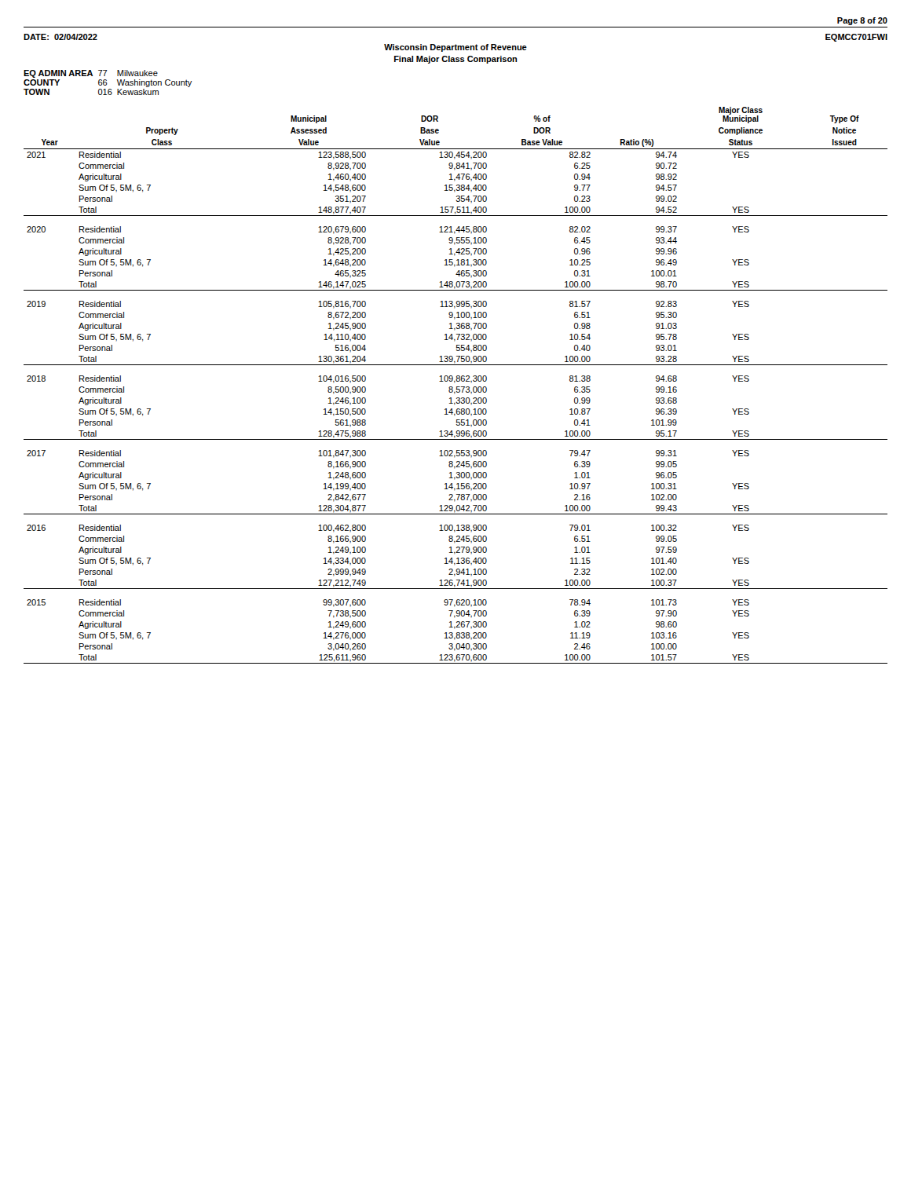Page 8 of 20
DATE: 02/04/2022 EQMCC701FWI
Wisconsin Department of Revenue
Final Major Class Comparison
| EQ ADMIN AREA | 77 | Milwaukee |
| COUNTY | 66 | Washington County |
| TOWN | 016 | Kewaskum |
| | | Municipal | DOR | % of | | Major Class Municipal | Type Of |
| --- | --- | --- | --- | --- | --- | --- | --- |
| | Property | Assessed | Base | DOR | | Compliance | Notice |
| Year | Class | Value | Value | Base Value | Ratio (%) | Status | Issued |
| 2021 | Residential | 123,588,500 | 130,454,200 | 82.82 | 94.74 | YES | |
| | Commercial | 8,928,700 | 9,841,700 | 6.25 | 90.72 | | |
| | Agricultural | 1,460,400 | 1,476,400 | 0.94 | 98.92 | | |
| | Sum Of 5, 5M, 6, 7 | 14,548,600 | 15,384,400 | 9.77 | 94.57 | | |
| | Personal | 351,207 | 354,700 | 0.23 | 99.02 | | |
| | Total | 148,877,407 | 157,511,400 | 100.00 | 94.52 | YES | |
| 2020 | Residential | 120,679,600 | 121,445,800 | 82.02 | 99.37 | YES | |
| | Commercial | 8,928,700 | 9,555,100 | 6.45 | 93.44 | | |
| | Agricultural | 1,425,200 | 1,425,700 | 0.96 | 99.96 | | |
| | Sum Of 5, 5M, 6, 7 | 14,648,200 | 15,181,300 | 10.25 | 96.49 | YES | |
| | Personal | 465,325 | 465,300 | 0.31 | 100.01 | | |
| | Total | 146,147,025 | 148,073,200 | 100.00 | 98.70 | YES | |
| 2019 | Residential | 105,816,700 | 113,995,300 | 81.57 | 92.83 | YES | |
| | Commercial | 8,672,200 | 9,100,100 | 6.51 | 95.30 | | |
| | Agricultural | 1,245,900 | 1,368,700 | 0.98 | 91.03 | | |
| | Sum Of 5, 5M, 6, 7 | 14,110,400 | 14,732,000 | 10.54 | 95.78 | YES | |
| | Personal | 516,004 | 554,800 | 0.40 | 93.01 | | |
| | Total | 130,361,204 | 139,750,900 | 100.00 | 93.28 | YES | |
| 2018 | Residential | 104,016,500 | 109,862,300 | 81.38 | 94.68 | YES | |
| | Commercial | 8,500,900 | 8,573,000 | 6.35 | 99.16 | | |
| | Agricultural | 1,246,100 | 1,330,200 | 0.99 | 93.68 | | |
| | Sum Of 5, 5M, 6, 7 | 14,150,500 | 14,680,100 | 10.87 | 96.39 | YES | |
| | Personal | 561,988 | 551,000 | 0.41 | 101.99 | | |
| | Total | 128,475,988 | 134,996,600 | 100.00 | 95.17 | YES | |
| 2017 | Residential | 101,847,300 | 102,553,900 | 79.47 | 99.31 | YES | |
| | Commercial | 8,166,900 | 8,245,600 | 6.39 | 99.05 | | |
| | Agricultural | 1,248,600 | 1,300,000 | 1.01 | 96.05 | | |
| | Sum Of 5, 5M, 6, 7 | 14,199,400 | 14,156,200 | 10.97 | 100.31 | YES | |
| | Personal | 2,842,677 | 2,787,000 | 2.16 | 102.00 | | |
| | Total | 128,304,877 | 129,042,700 | 100.00 | 99.43 | YES | |
| 2016 | Residential | 100,462,800 | 100,138,900 | 79.01 | 100.32 | YES | |
| | Commercial | 8,166,900 | 8,245,600 | 6.51 | 99.05 | | |
| | Agricultural | 1,249,100 | 1,279,900 | 1.01 | 97.59 | | |
| | Sum Of 5, 5M, 6, 7 | 14,334,000 | 14,136,400 | 11.15 | 101.40 | YES | |
| | Personal | 2,999,949 | 2,941,100 | 2.32 | 102.00 | | |
| | Total | 127,212,749 | 126,741,900 | 100.00 | 100.37 | YES | |
| 2015 | Residential | 99,307,600 | 97,620,100 | 78.94 | 101.73 | YES | |
| | Commercial | 7,738,500 | 7,904,700 | 6.39 | 97.90 | YES | |
| | Agricultural | 1,249,600 | 1,267,300 | 1.02 | 98.60 | | |
| | Sum Of 5, 5M, 6, 7 | 14,276,000 | 13,838,200 | 11.19 | 103.16 | YES | |
| | Personal | 3,040,260 | 3,040,300 | 2.46 | 100.00 | | |
| | Total | 125,611,960 | 123,670,600 | 100.00 | 101.57 | YES | |